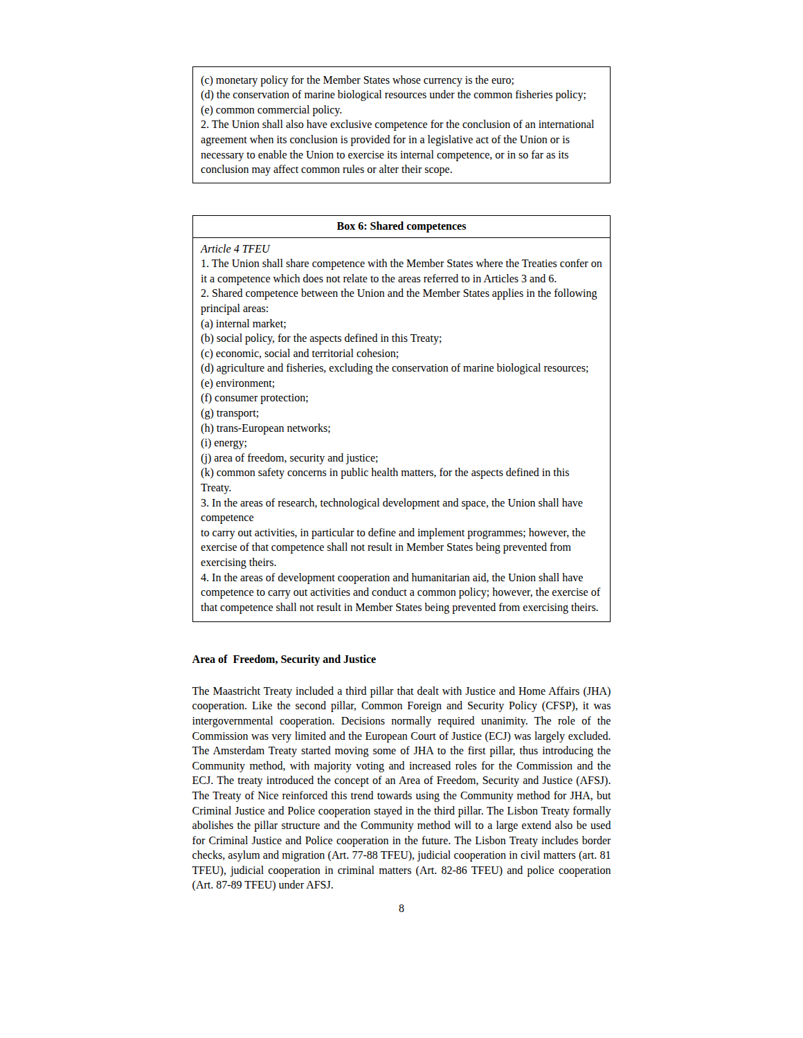(c) monetary policy for the Member States whose currency is the euro;
(d) the conservation of marine biological resources under the common fisheries policy;
(e) common commercial policy.
2. The Union shall also have exclusive competence for the conclusion of an international agreement when its conclusion is provided for in a legislative act of the Union or is necessary to enable the Union to exercise its internal competence, or in so far as its conclusion may affect common rules or alter their scope.
Box 6: Shared competences
Article 4 TFEU
1. The Union shall share competence with the Member States where the Treaties confer on it a competence which does not relate to the areas referred to in Articles 3 and 6.
2. Shared competence between the Union and the Member States applies in the following principal areas:
(a) internal market;
(b) social policy, for the aspects defined in this Treaty;
(c) economic, social and territorial cohesion;
(d) agriculture and fisheries, excluding the conservation of marine biological resources;
(e) environment;
(f) consumer protection;
(g) transport;
(h) trans-European networks;
(i) energy;
(j) area of freedom, security and justice;
(k) common safety concerns in public health matters, for the aspects defined in this Treaty.
3. In the areas of research, technological development and space, the Union shall have competence
to carry out activities, in particular to define and implement programmes; however, the exercise of that competence shall not result in Member States being prevented from exercising theirs.
4. In the areas of development cooperation and humanitarian aid, the Union shall have competence to carry out activities and conduct a common policy; however, the exercise of that competence shall not result in Member States being prevented from exercising theirs.
Area of Freedom, Security and Justice
The Maastricht Treaty included a third pillar that dealt with Justice and Home Affairs (JHA) cooperation. Like the second pillar, Common Foreign and Security Policy (CFSP), it was intergovernmental cooperation. Decisions normally required unanimity. The role of the Commission was very limited and the European Court of Justice (ECJ) was largely excluded. The Amsterdam Treaty started moving some of JHA to the first pillar, thus introducing the Community method, with majority voting and increased roles for the Commission and the ECJ. The treaty introduced the concept of an Area of Freedom, Security and Justice (AFSJ). The Treaty of Nice reinforced this trend towards using the Community method for JHA, but Criminal Justice and Police cooperation stayed in the third pillar. The Lisbon Treaty formally abolishes the pillar structure and the Community method will to a large extend also be used for Criminal Justice and Police cooperation in the future. The Lisbon Treaty includes border checks, asylum and migration (Art. 77-88 TFEU), judicial cooperation in civil matters (art. 81 TFEU), judicial cooperation in criminal matters (Art. 82-86 TFEU) and police cooperation (Art. 87-89 TFEU) under AFSJ.
8